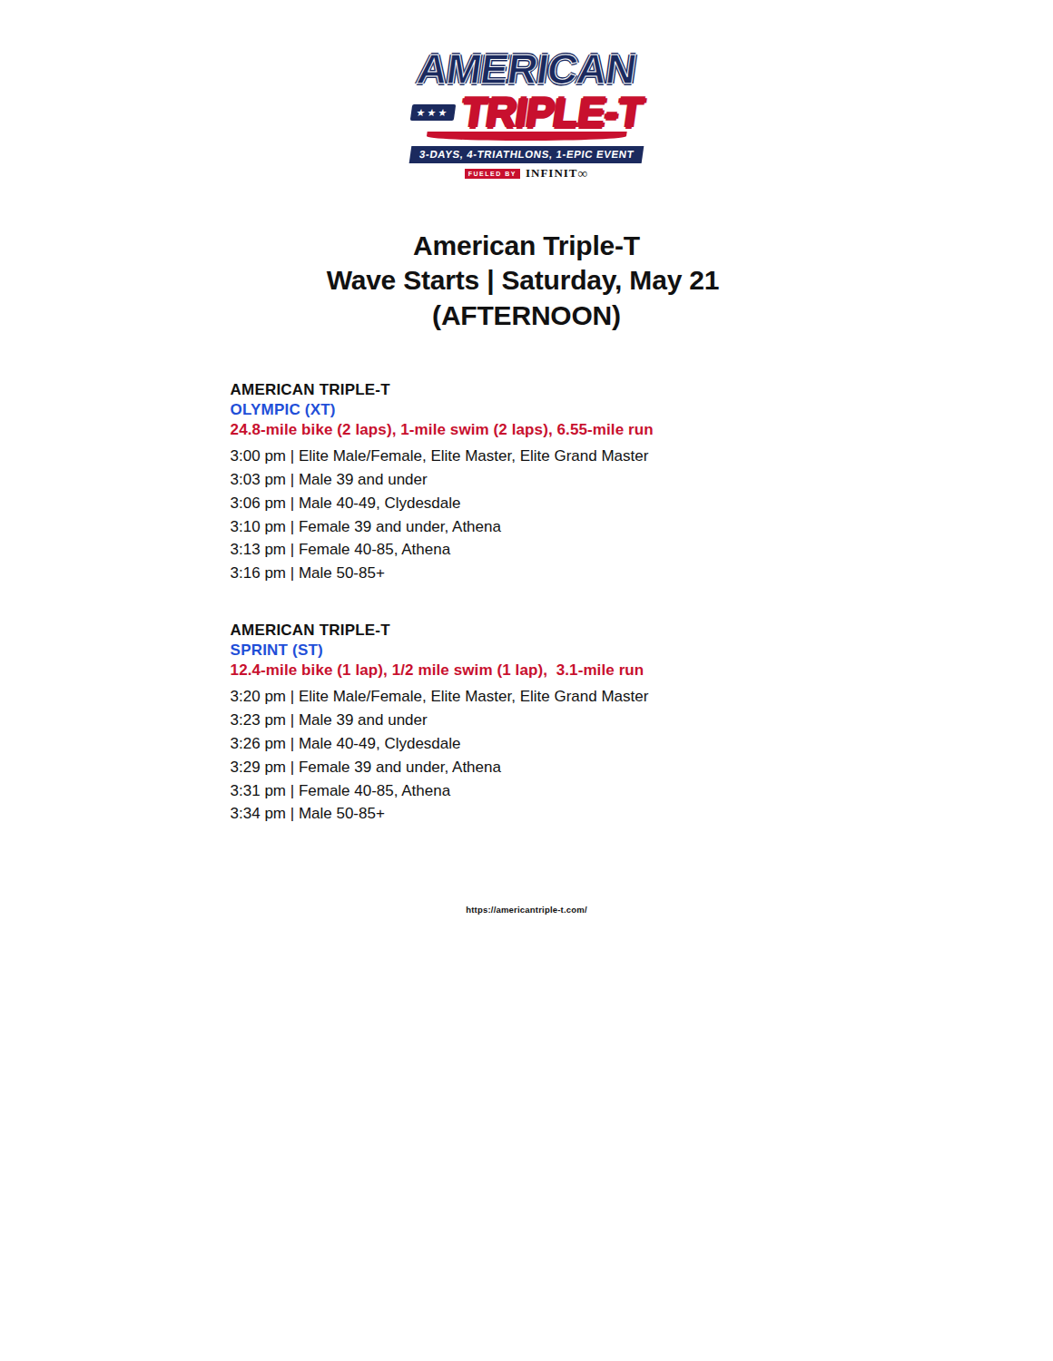AMERICAN
★★★ TRIPLE-T
3-DAYS, 4-TRIATHLONS, 1-EPIC EVENT
FUELED BY INFINIT∞
American Triple-T
Wave Starts | Saturday, May 21 (AFTERNOON)
AMERICAN TRIPLE-T
OLYMPIC (XT)
24.8-mile bike (2 laps), 1-mile swim (2 laps), 6.55-mile run
3:00 pm | Elite Male/Female, Elite Master, Elite Grand Master
3:03 pm | Male 39 and under
3:06 pm | Male 40-49, Clydesdale
3:10 pm | Female 39 and under, Athena
3:13 pm | Female 40-85, Athena
3:16 pm | Male 50-85+
AMERICAN TRIPLE-T
SPRINT (ST)
12.4-mile bike (1 lap), 1/2 mile swim (1 lap), 3.1-mile run
3:20 pm | Elite Male/Female, Elite Master, Elite Grand Master
3:23 pm | Male 39 and under
3:26 pm | Male 40-49, Clydesdale
3:29 pm | Female 39 and under, Athena
3:31 pm | Female 40-85, Athena
3:34 pm | Male 50-85+
https://americantriple-t.com/